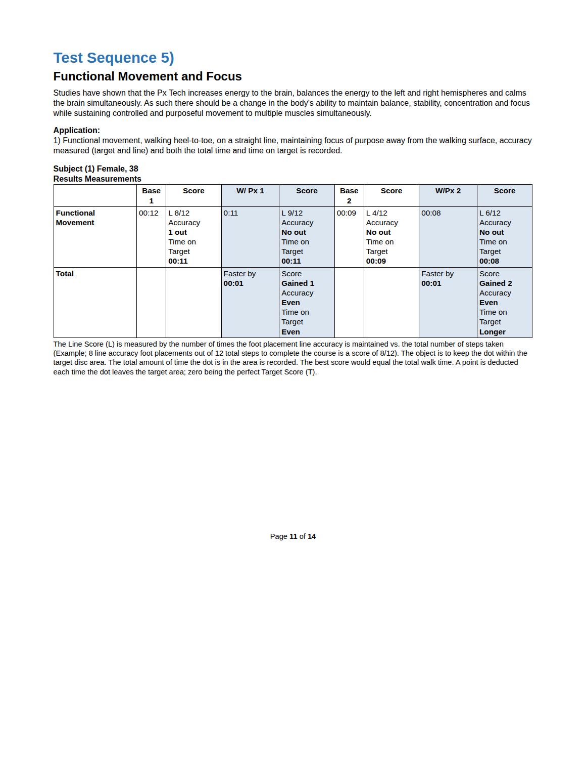Test Sequence 5)
Functional Movement and Focus
Studies have shown that the Px Tech increases energy to the brain, balances the energy to the left and right hemispheres and calms the brain simultaneously. As such there should be a change in the body's ability to maintain balance, stability, concentration and focus while sustaining controlled and purposeful movement to multiple muscles simultaneously.
Application:
1) Functional movement, walking heel-to-toe, on a straight line, maintaining focus of purpose away from the walking surface, accuracy measured (target and line) and both the total time and time on target is recorded.
Subject (1) Female, 38
Results Measurements
| | Base 1 | Score | W/ Px 1 | Score | Base 2 | Score | W/Px 2 | Score |
| --- | --- | --- | --- | --- | --- | --- | --- | --- |
| Functional Movement | 00:12 | L 8/12 Accuracy 1 out Time on Target 00:11 | 0:11 | L 9/12 Accuracy No out Time on Target 00:11 | 00:09 | L 4/12 Accuracy No out Time on Target 00:09 | 00:08 | L 6/12 Accuracy No out Time on Target 00:08 |
| Total | | | Faster by 00:01 | Score Gained 1 Accuracy Even Time on Target Even | | | Faster by 00:01 | Score Gained 2 Accuracy Even Time on Target Longer |
The Line Score (L) is measured by the number of times the foot placement line accuracy is maintained vs. the total number of steps taken (Example; 8 line accuracy foot placements out of 12 total steps to complete the course is a score of 8/12). The object is to keep the dot within the target disc area. The total amount of time the dot is in the area is recorded. The best score would equal the total walk time. A point is deducted each time the dot leaves the target area; zero being the perfect Target Score (T).
Page 11 of 14